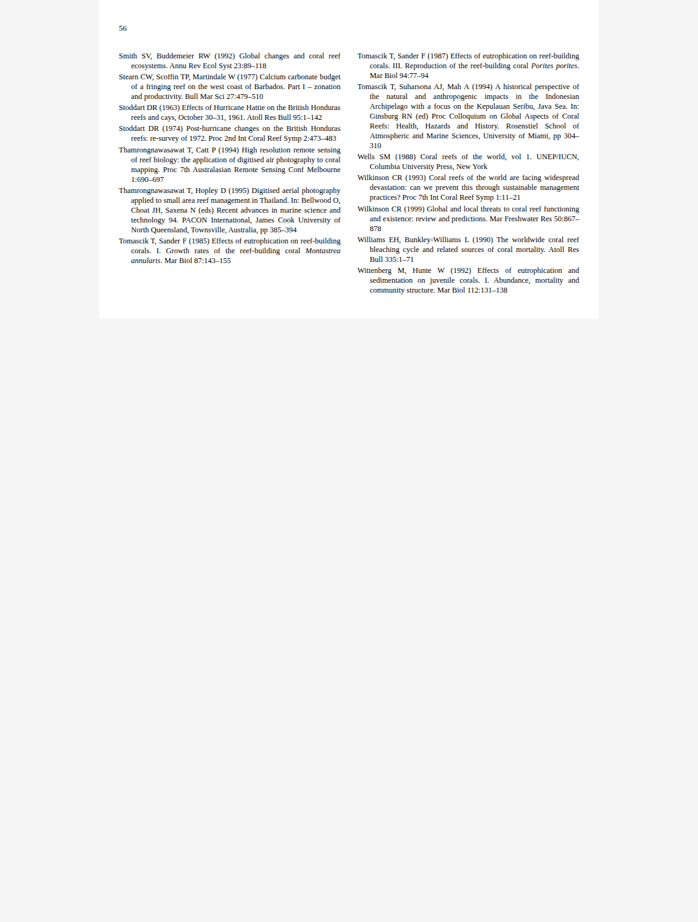56
Smith SV, Buddemeier RW (1992) Global changes and coral reef ecosystems. Annu Rev Ecol Syst 23:89–118
Stearn CW, Scoffin TP, Martindale W (1977) Calcium carbonate budget of a fringing reef on the west coast of Barbados. Part I – zonation and productivity. Bull Mar Sci 27:479–510
Stoddart DR (1963) Effects of Hurricane Hattie on the British Honduras reefs and cays, October 30–31, 1961. Atoll Res Bull 95:1–142
Stoddart DR (1974) Post-hurricane changes on the British Honduras reefs: re-survey of 1972. Proc 2nd Int Coral Reef Symp 2:473–483
Thamrongnawasawat T, Catt P (1994) High resolution remote sensing of reef biology: the application of digitised air photography to coral mapping. Proc 7th Australasian Remote Sensing Conf Melbourne 1:690–697
Thamrongnawasawat T, Hopley D (1995) Digitised aerial photography applied to small area reef management in Thailand. In: Bellwood O, Choat JH, Saxena N (eds) Recent advances in marine science and technology 94. PACON International, James Cook University of North Queensland, Townsville, Australia, pp 385–394
Tomascik T, Sander F (1985) Effects of eutrophication on reef-building corals. I. Growth rates of the reef-building coral Montastrea annularis. Mar Biol 87:143–155
Tomascik T, Sander F (1987) Effects of eutrophication on reef-building corals. III. Reproduction of the reef-building coral Porites porites. Mar Biol 94:77–94
Tomascik T, Suharsona AJ, Mah A (1994) A historical perspective of the natural and anthropogenic impacts in the Indonesian Archipelago with a focus on the Kepulauan Seribu, Java Sea. In: Ginsburg RN (ed) Proc Colloquium on Global Aspects of Coral Reefs: Health, Hazards and History. Rosenstiel School of Atmospheric and Marine Sciences, University of Miami, pp 304–310
Wells SM (1988) Coral reefs of the world, vol 1. UNEP/IUCN, Columbia University Press, New York
Wilkinson CR (1993) Coral reefs of the world are facing widespread devastation: can we prevent this through sustainable management practices? Proc 7th Int Coral Reef Symp 1:11–21
Wilkinson CR (1999) Global and local threats to coral reef functioning and existence: review and predictions. Mar Freshwater Res 50:867–878
Williams EH, Bunkley-Williams L (1990) The worldwide coral reef bleaching cycle and related sources of coral mortality. Atoll Res Bull 335:1–71
Wittenberg M, Hunte W (1992) Effects of eutrophication and sedimentation on juvenile corals. I. Abundance, mortality and community structure. Mar Biol 112:131–138